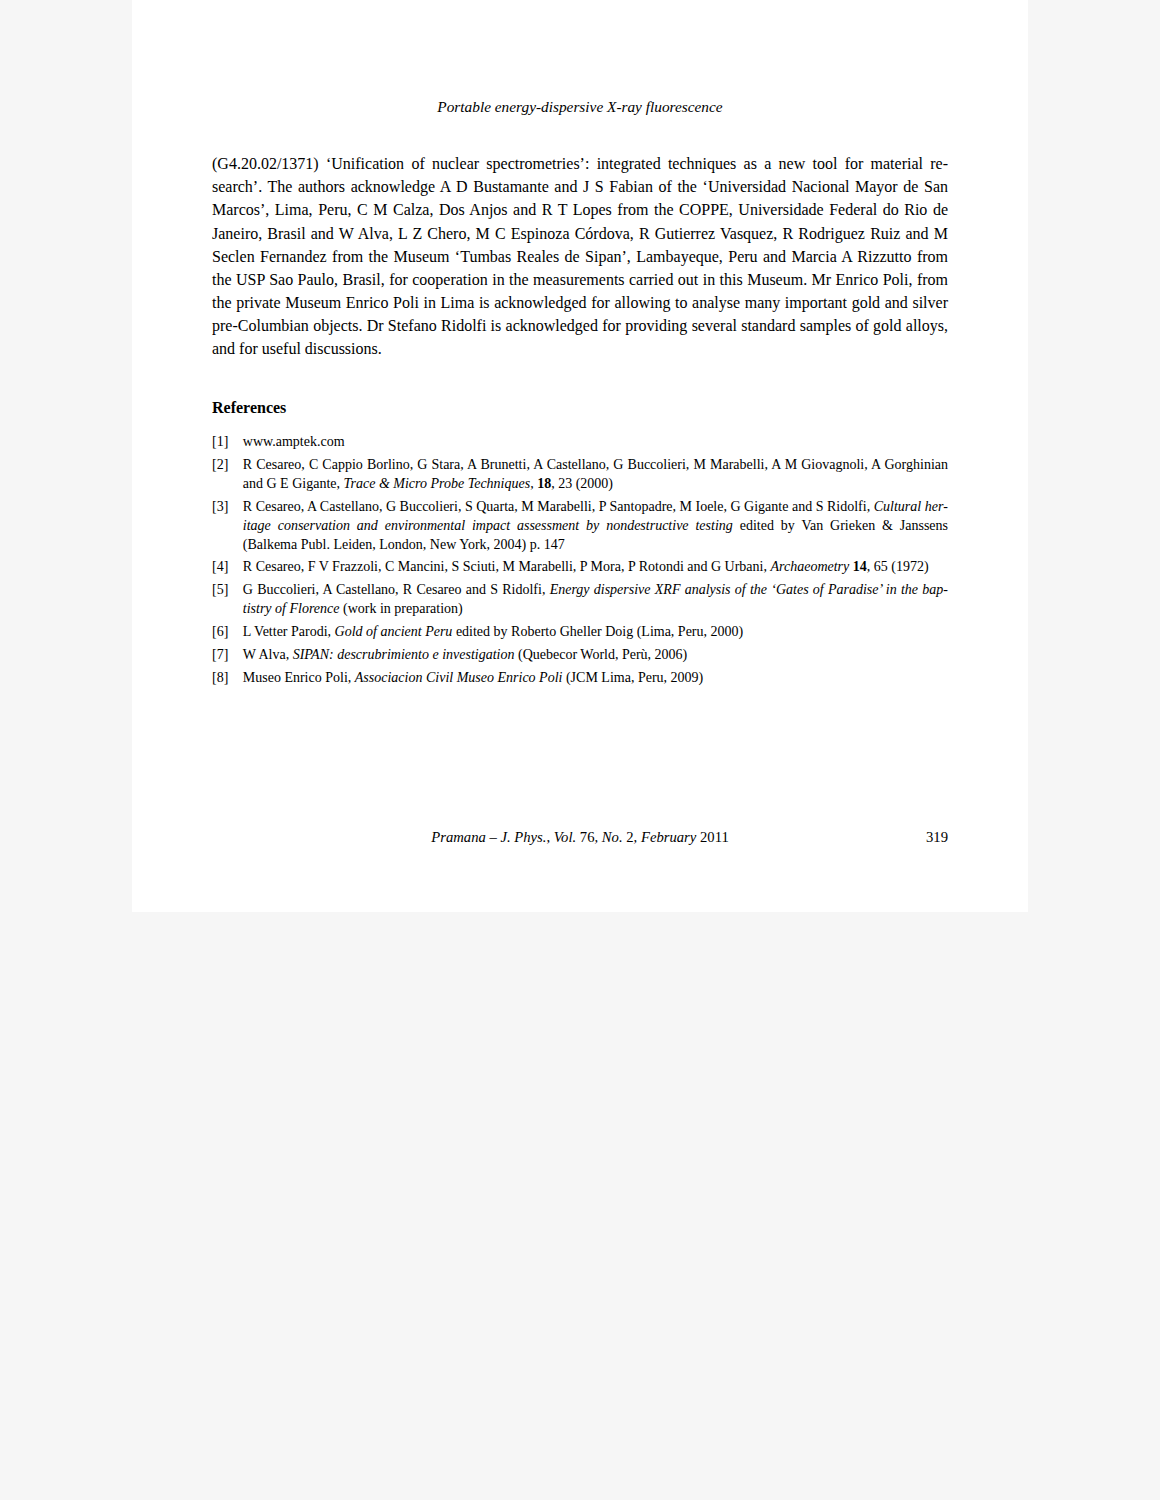Portable energy-dispersive X-ray fluorescence
(G4.20.02/1371) ‘Unification of nuclear spectrometries’: integrated techniques as a new tool for material research’. The authors acknowledge A D Bustamante and J S Fabian of the ‘Universidad Nacional Mayor de San Marcos’, Lima, Peru, C M Calza, Dos Anjos and R T Lopes from the COPPE, Universidade Federal do Rio de Janeiro, Brasil and W Alva, L Z Chero, M C Espinoza Córdova, R Gutierrez Vasquez, R Rodriguez Ruiz and M Seclen Fernandez from the Museum ‘Tumbas Reales de Sipan’, Lambayeque, Peru and Marcia A Rizzutto from the USP Sao Paulo, Brasil, for cooperation in the measurements carried out in this Museum. Mr Enrico Poli, from the private Museum Enrico Poli in Lima is acknowledged for allowing to analyse many important gold and silver pre-Columbian objects. Dr Stefano Ridolfi is acknowledged for providing several standard samples of gold alloys, and for useful discussions.
References
[1] www.amptek.com
[2] R Cesareo, C Cappio Borlino, G Stara, A Brunetti, A Castellano, G Buccolieri, M Marabelli, A M Giovagnoli, A Gorghinian and G E Gigante, Trace & Micro Probe Techniques, 18, 23 (2000)
[3] R Cesareo, A Castellano, G Buccolieri, S Quarta, M Marabelli, P Santopadre, M Ioele, G Gigante and S Ridolfi, Cultural heritage conservation and environmental impact assessment by nondestructive testing edited by Van Grieken & Janssens (Balkema Publ. Leiden, London, New York, 2004) p. 147
[4] R Cesareo, F V Frazzoli, C Mancini, S Sciuti, M Marabelli, P Mora, P Rotondi and G Urbani, Archaeometry 14, 65 (1972)
[5] G Buccolieri, A Castellano, R Cesareo and S Ridolfi, Energy dispersive XRF analysis of the ‘Gates of Paradise’ in the baptistry of Florence (work in preparation)
[6] L Vetter Parodi, Gold of ancient Peru edited by Roberto Gheller Doig (Lima, Peru, 2000)
[7] W Alva, SIPAN: descrubrimiento e investigation (Quebecor World, Perù, 2006)
[8] Museo Enrico Poli, Associacion Civil Museo Enrico Poli (JCM Lima, Peru, 2009)
Pramana – J. Phys., Vol. 76, No. 2, February 2011 319